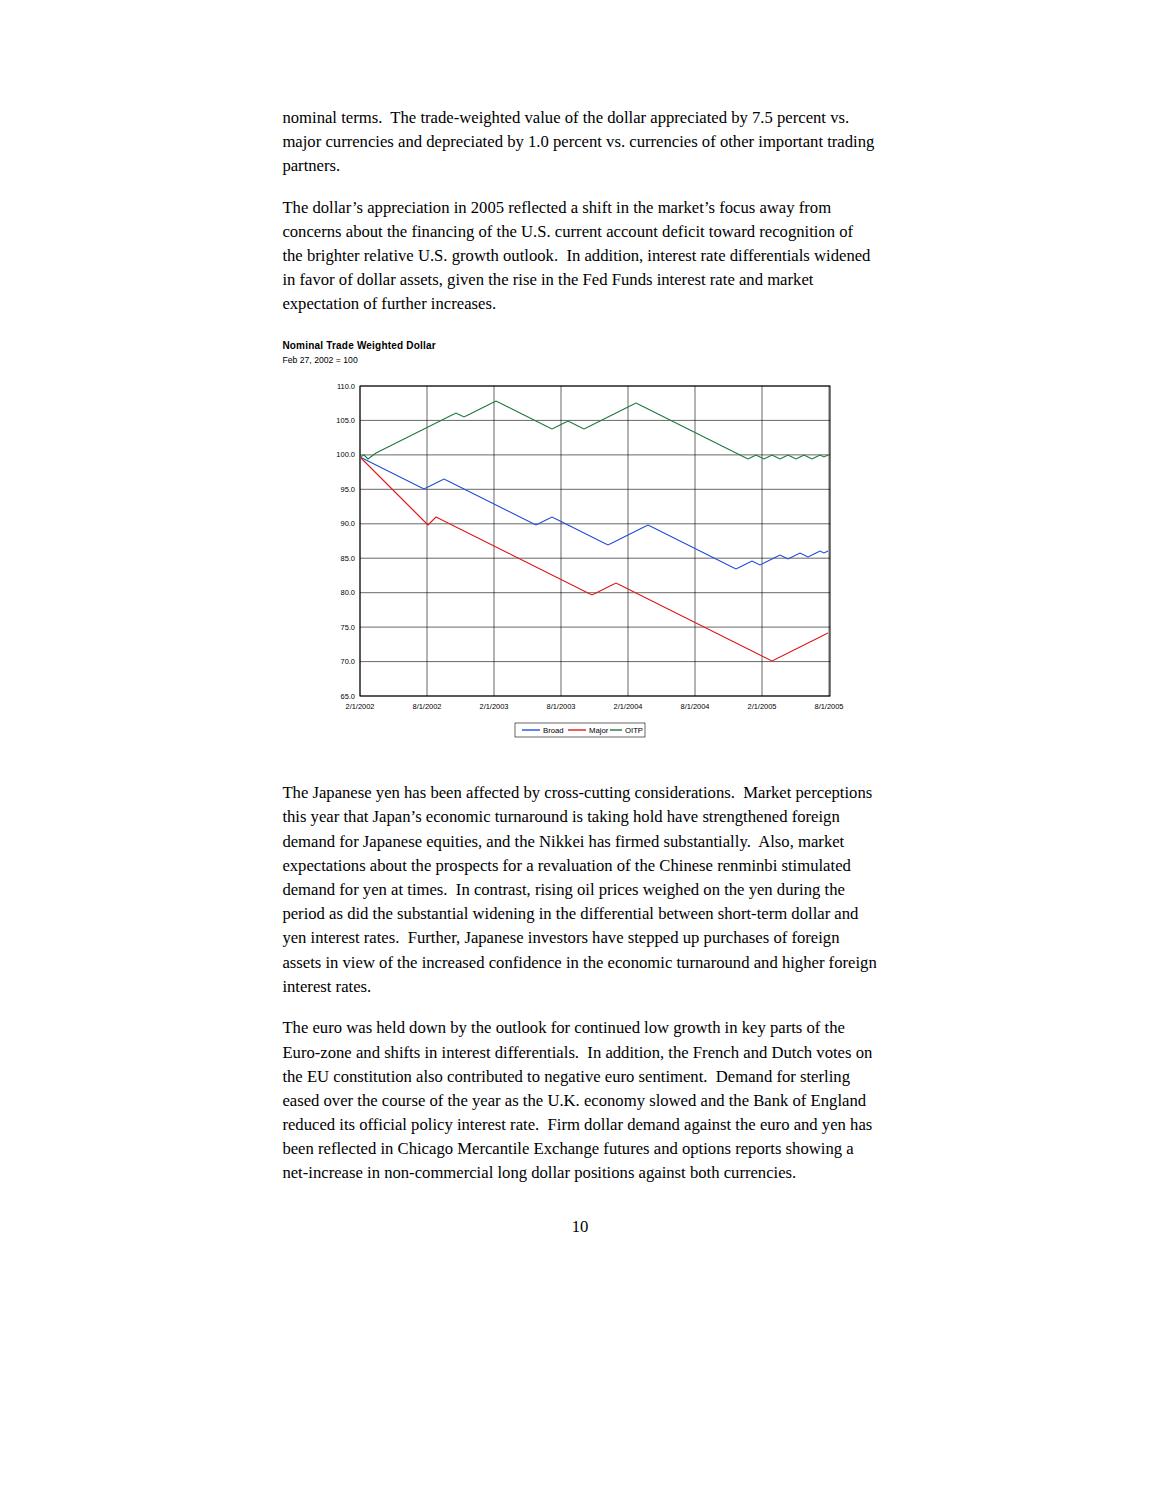nominal terms. The trade-weighted value of the dollar appreciated by 7.5 percent vs. major currencies and depreciated by 1.0 percent vs. currencies of other important trading partners.
The dollar’s appreciation in 2005 reflected a shift in the market’s focus away from concerns about the financing of the U.S. current account deficit toward recognition of the brighter relative U.S. growth outlook. In addition, interest rate differentials widened in favor of dollar assets, given the rise in the Fed Funds interest rate and market expectation of further increases.
Nominal Trade Weighted Dollar
Feb 27, 2002 = 100
110.0 105.0 100.0 95.0 90.0 85.0 80.0 75.0 70.0 65.0 2/1/2002 8/1/2002 2/1/2003 8/1/2003 2/1/2004 8/1/2004 2/1/2005 8/1/2005 Broad Major OITP
The Japanese yen has been affected by cross-cutting considerations. Market perceptions this year that Japan’s economic turnaround is taking hold have strengthened foreign demand for Japanese equities, and the Nikkei has firmed substantially. Also, market expectations about the prospects for a revaluation of the Chinese renminbi stimulated demand for yen at times. In contrast, rising oil prices weighed on the yen during the period as did the substantial widening in the differential between short-term dollar and yen interest rates. Further, Japanese investors have stepped up purchases of foreign assets in view of the increased confidence in the economic turnaround and higher foreign interest rates.
The euro was held down by the outlook for continued low growth in key parts of the Euro-zone and shifts in interest differentials. In addition, the French and Dutch votes on the EU constitution also contributed to negative euro sentiment. Demand for sterling eased over the course of the year as the U.K. economy slowed and the Bank of England reduced its official policy interest rate. Firm dollar demand against the euro and yen has been reflected in Chicago Mercantile Exchange futures and options reports showing a net-increase in non-commercial long dollar positions against both currencies.
10